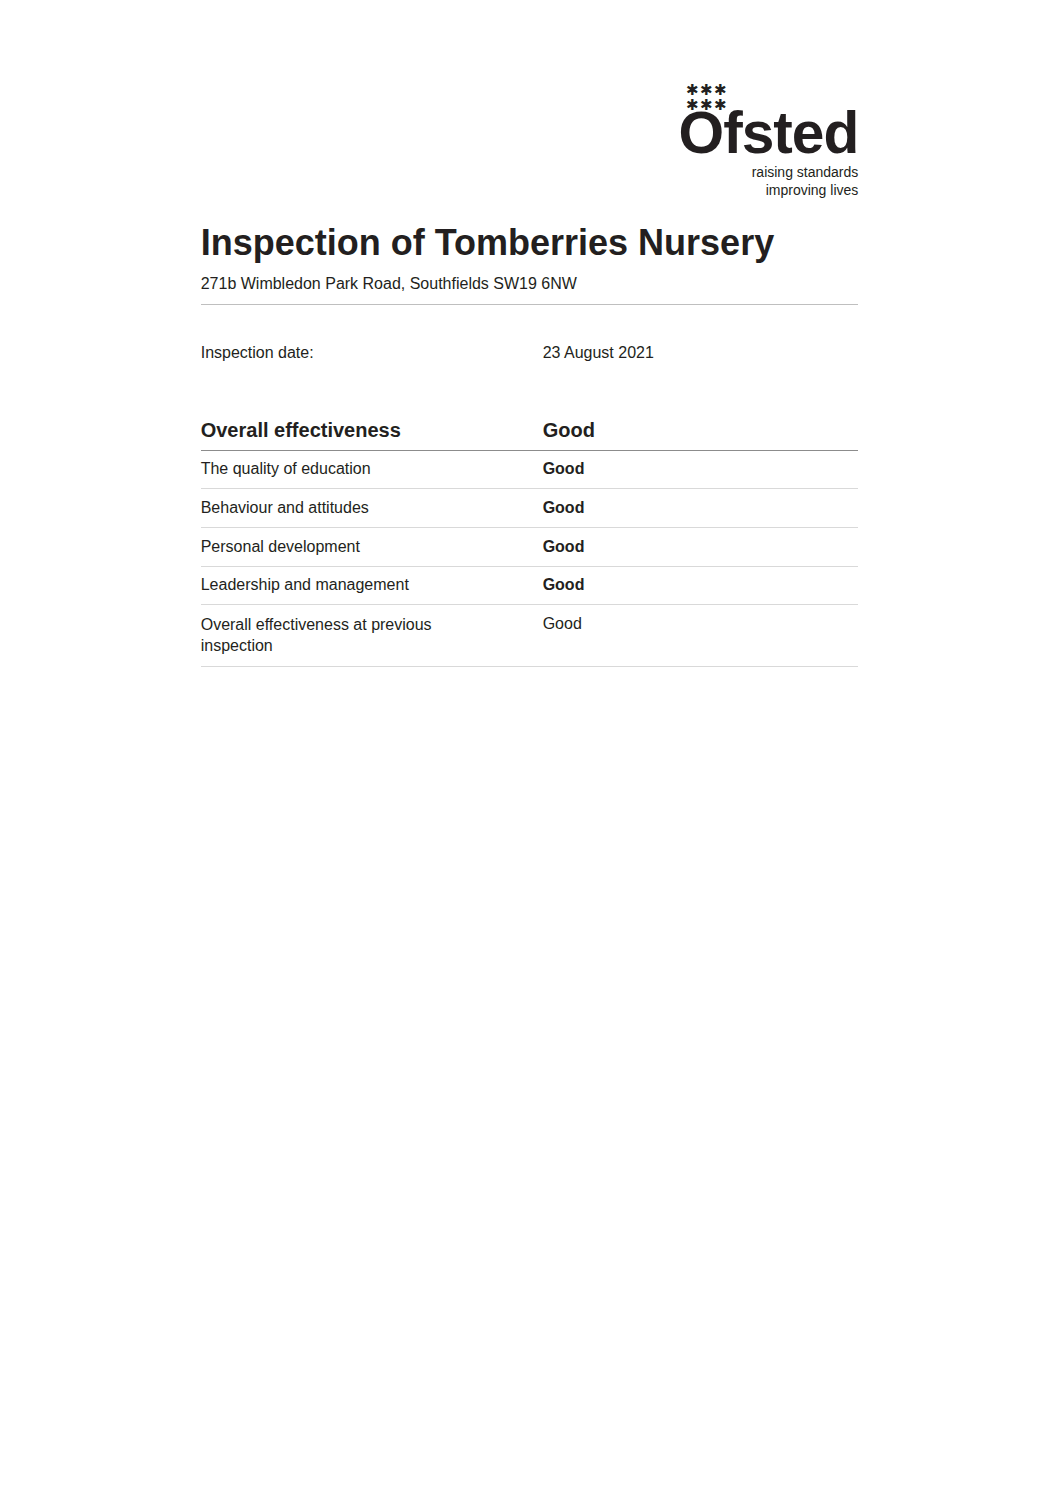✱✱✱
✱✱✱
Ofsted
raising standards
improving lives
Inspection of Tomberries Nursery
271b Wimbledon Park Road, Southfields SW19 6NW
| Inspection date: | 23 August 2021 |
| Overall effectiveness | Good |
| The quality of education | Good |
| Behaviour and attitudes | Good |
| Personal development | Good |
| Leadership and management | Good |
| Overall effectiveness at previous inspection | Good |